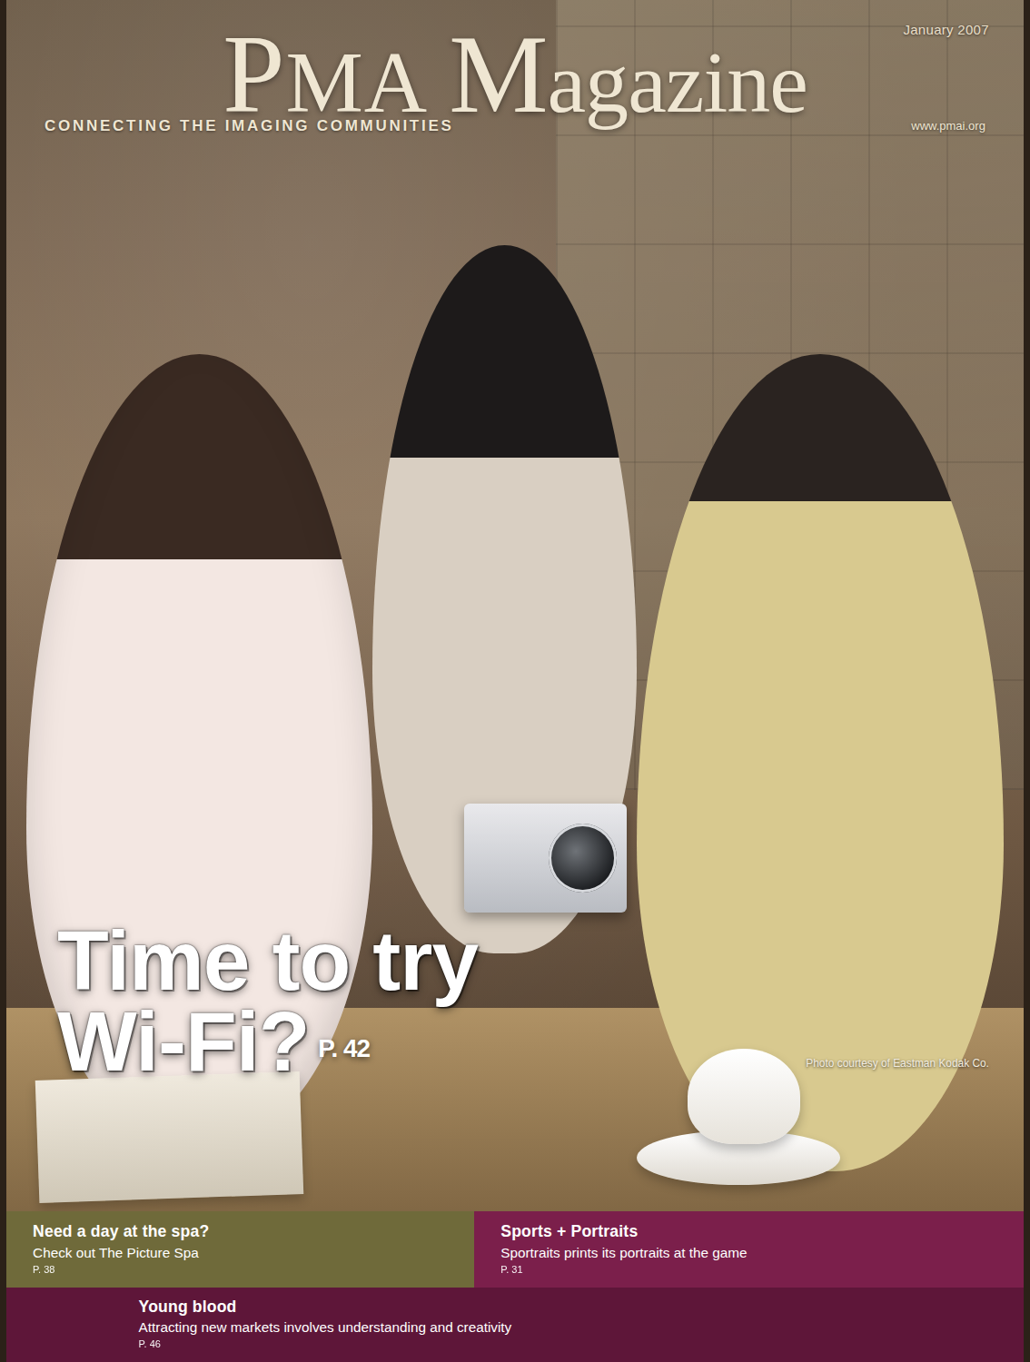January 2007
PMA Magazine
Connecting the Imaging Communities www.pmai.org
Time to try
Wi-Fi?P. 42
Photo courtesy of Eastman Kodak Co.
Need a day at the spa?
Check out The Picture Spa
P. 38
Sports + Portraits
Sportraits prints its portraits at the game
P. 31
Young blood
Attracting new markets involves understanding and creativity
P. 46